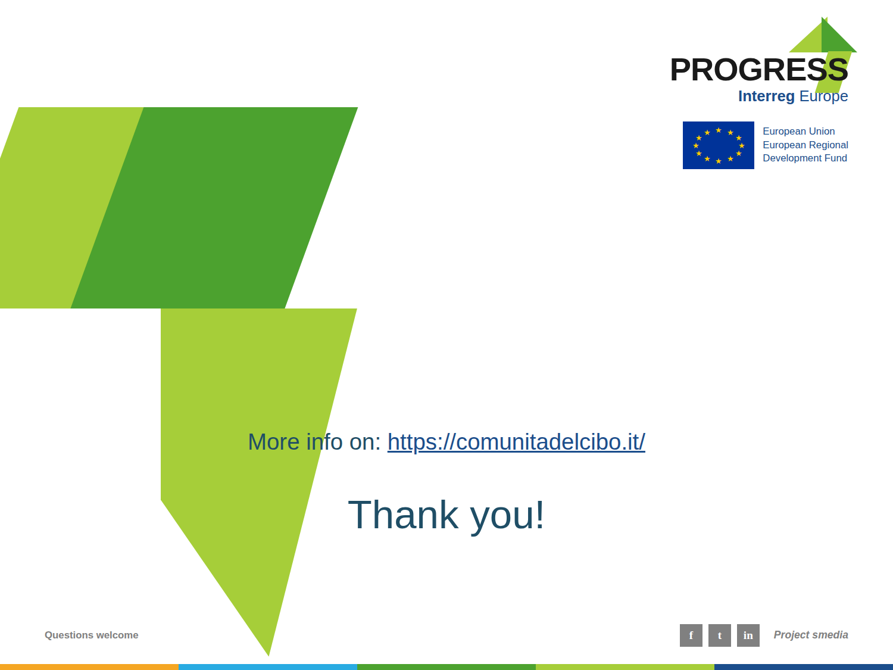PROGRESS
Interreg Europe
★ ★ ★ ★ ★ ★ ★ ★ ★ ★ ★ ★
European Union
European Regional
Development Fund
More info on: https://comunitadelcibo.it/
Thank you!
Questions welcome
f t in Project smedia